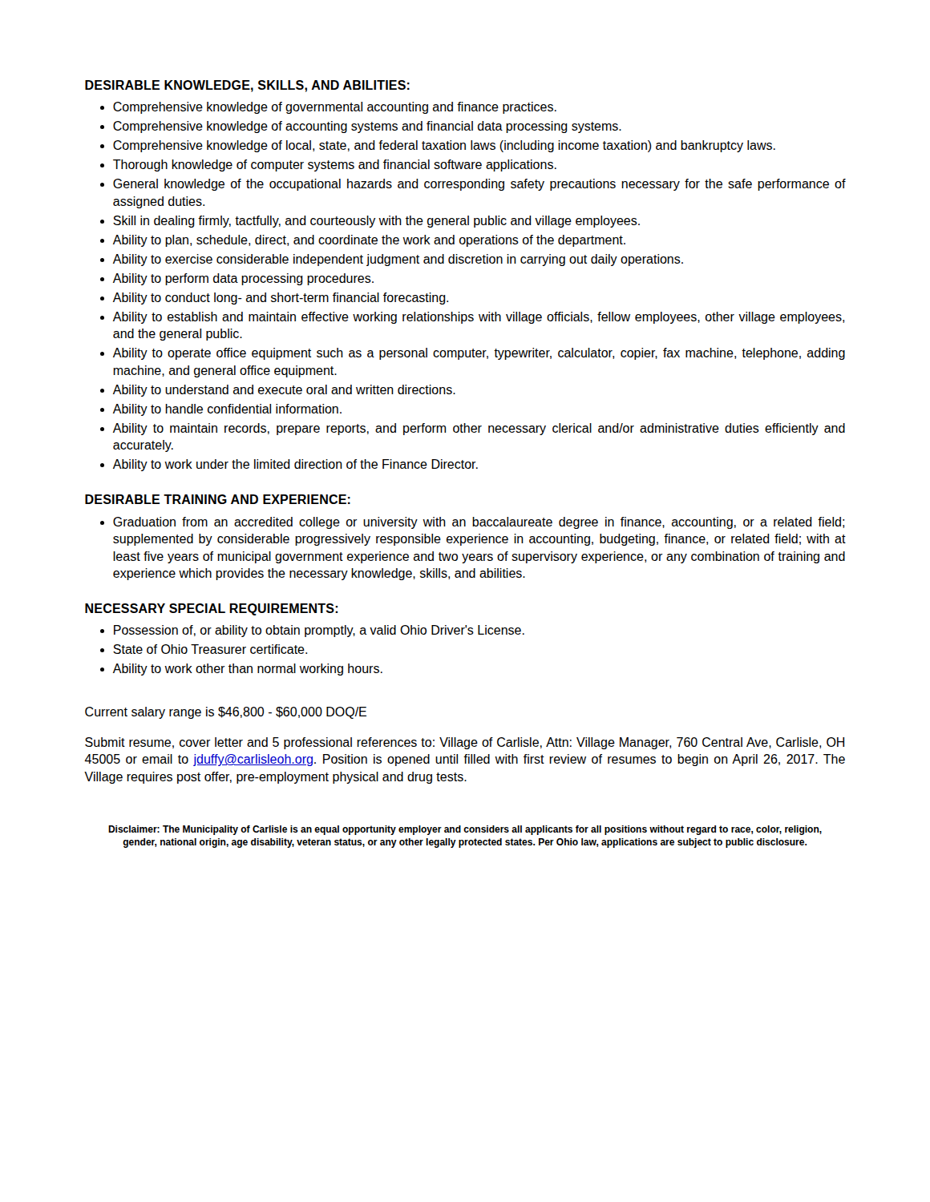DESIRABLE KNOWLEDGE, SKILLS, AND ABILITIES:
Comprehensive knowledge of governmental accounting and finance practices.
Comprehensive knowledge of accounting systems and financial data processing systems.
Comprehensive knowledge of local, state, and federal taxation laws (including income taxation) and bankruptcy laws.
Thorough knowledge of computer systems and financial software applications.
General knowledge of the occupational hazards and corresponding safety precautions necessary for the safe performance of assigned duties.
Skill in dealing firmly, tactfully, and courteously with the general public and village employees.
Ability to plan, schedule, direct, and coordinate the work and operations of the department.
Ability to exercise considerable independent judgment and discretion in carrying out daily operations.
Ability to perform data processing procedures.
Ability to conduct long- and short-term financial forecasting.
Ability to establish and maintain effective working relationships with village officials, fellow employees, other village employees, and the general public.
Ability to operate office equipment such as a personal computer, typewriter, calculator, copier, fax machine, telephone, adding machine, and general office equipment.
Ability to understand and execute oral and written directions.
Ability to handle confidential information.
Ability to maintain records, prepare reports, and perform other necessary clerical and/or administrative duties efficiently and accurately.
Ability to work under the limited direction of the Finance Director.
DESIRABLE TRAINING AND EXPERIENCE:
Graduation from an accredited college or university with an baccalaureate degree in finance, accounting, or a related field; supplemented by considerable progressively responsible experience in accounting, budgeting, finance, or related field; with at least five years of municipal government experience and two years of supervisory experience, or any combination of training and experience which provides the necessary knowledge, skills, and abilities.
NECESSARY SPECIAL REQUIREMENTS:
Possession of, or ability to obtain promptly, a valid Ohio Driver's License.
State of Ohio Treasurer certificate.
Ability to work other than normal working hours.
Current salary range is $46,800 - $60,000 DOQ/E
Submit resume, cover letter and 5 professional references to: Village of Carlisle, Attn: Village Manager, 760 Central Ave, Carlisle, OH 45005 or email to jduffy@carlisleoh.org. Position is opened until filled with first review of resumes to begin on April 26, 2017. The Village requires post offer, pre-employment physical and drug tests.
Disclaimer: The Municipality of Carlisle is an equal opportunity employer and considers all applicants for all positions without regard to race, color, religion, gender, national origin, age disability, veteran status, or any other legally protected states. Per Ohio law, applications are subject to public disclosure.